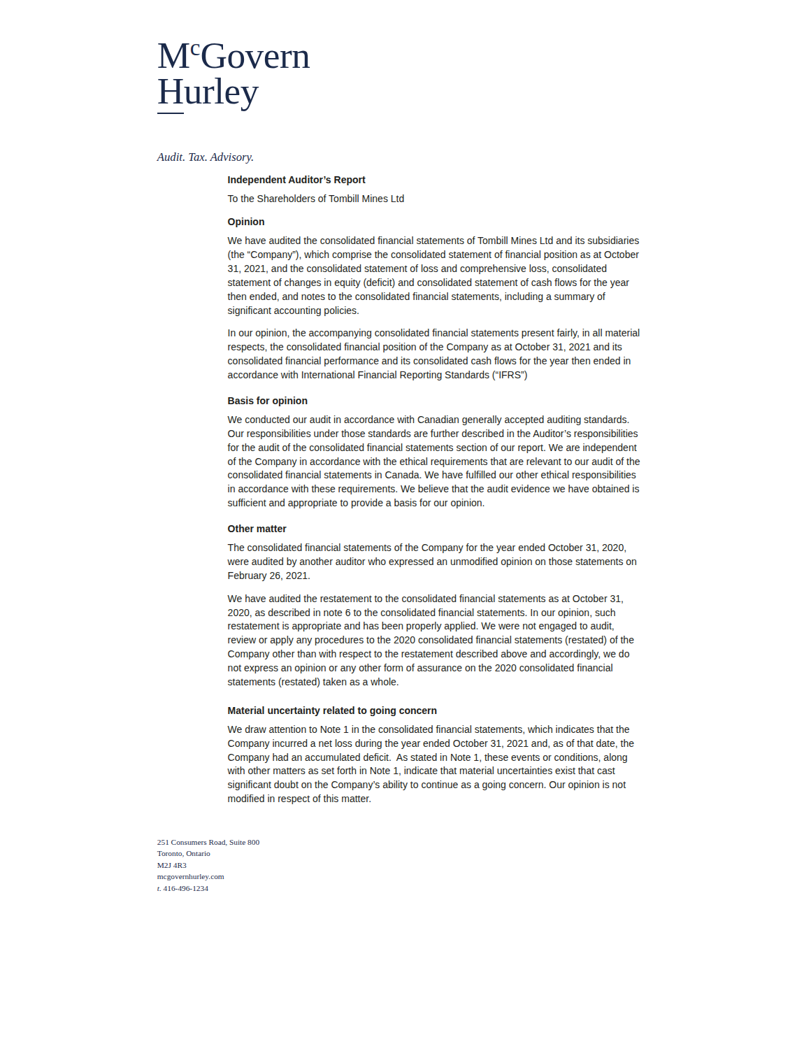Mc Govern
Hurley
Audit. Tax. Advisory.
Independent Auditor’s Report
To the Shareholders of Tombill Mines Ltd
Opinion
We have audited the consolidated financial statements of Tombill Mines Ltd and its subsidiaries (the “Company”), which comprise the consolidated statement of financial position as at October 31, 2021, and the consolidated statement of loss and comprehensive loss, consolidated statement of changes in equity (deficit) and consolidated statement of cash flows for the year then ended, and notes to the consolidated financial statements, including a summary of significant accounting policies.
In our opinion, the accompanying consolidated financial statements present fairly, in all material respects, the consolidated financial position of the Company as at October 31, 2021 and its consolidated financial performance and its consolidated cash flows for the year then ended in accordance with International Financial Reporting Standards (“IFRS”)
Basis for opinion
We conducted our audit in accordance with Canadian generally accepted auditing standards. Our responsibilities under those standards are further described in the Auditor’s responsibilities for the audit of the consolidated financial statements section of our report. We are independent of the Company in accordance with the ethical requirements that are relevant to our audit of the consolidated financial statements in Canada. We have fulfilled our other ethical responsibilities in accordance with these requirements. We believe that the audit evidence we have obtained is sufficient and appropriate to provide a basis for our opinion.
Other matter
The consolidated financial statements of the Company for the year ended October 31, 2020, were audited by another auditor who expressed an unmodified opinion on those statements on February 26, 2021.
We have audited the restatement to the consolidated financial statements as at October 31, 2020, as described in note 6 to the consolidated financial statements. In our opinion, such restatement is appropriate and has been properly applied. We were not engaged to audit, review or apply any procedures to the 2020 consolidated financial statements (restated) of the Company other than with respect to the restatement described above and accordingly, we do not express an opinion or any other form of assurance on the 2020 consolidated financial statements (restated) taken as a whole.
Material uncertainty related to going concern
We draw attention to Note 1 in the consolidated financial statements, which indicates that the Company incurred a net loss during the year ended October 31, 2021 and, as of that date, the Company had an accumulated deficit. As stated in Note 1, these events or conditions, along with other matters as set forth in Note 1, indicate that material uncertainties exist that cast significant doubt on the Company’s ability to continue as a going concern. Our opinion is not modified in respect of this matter.
251 Consumers Road, Suite 800
Toronto, Ontario
M2J 4R3
mcgovernhurley.com
t. 416-496-1234